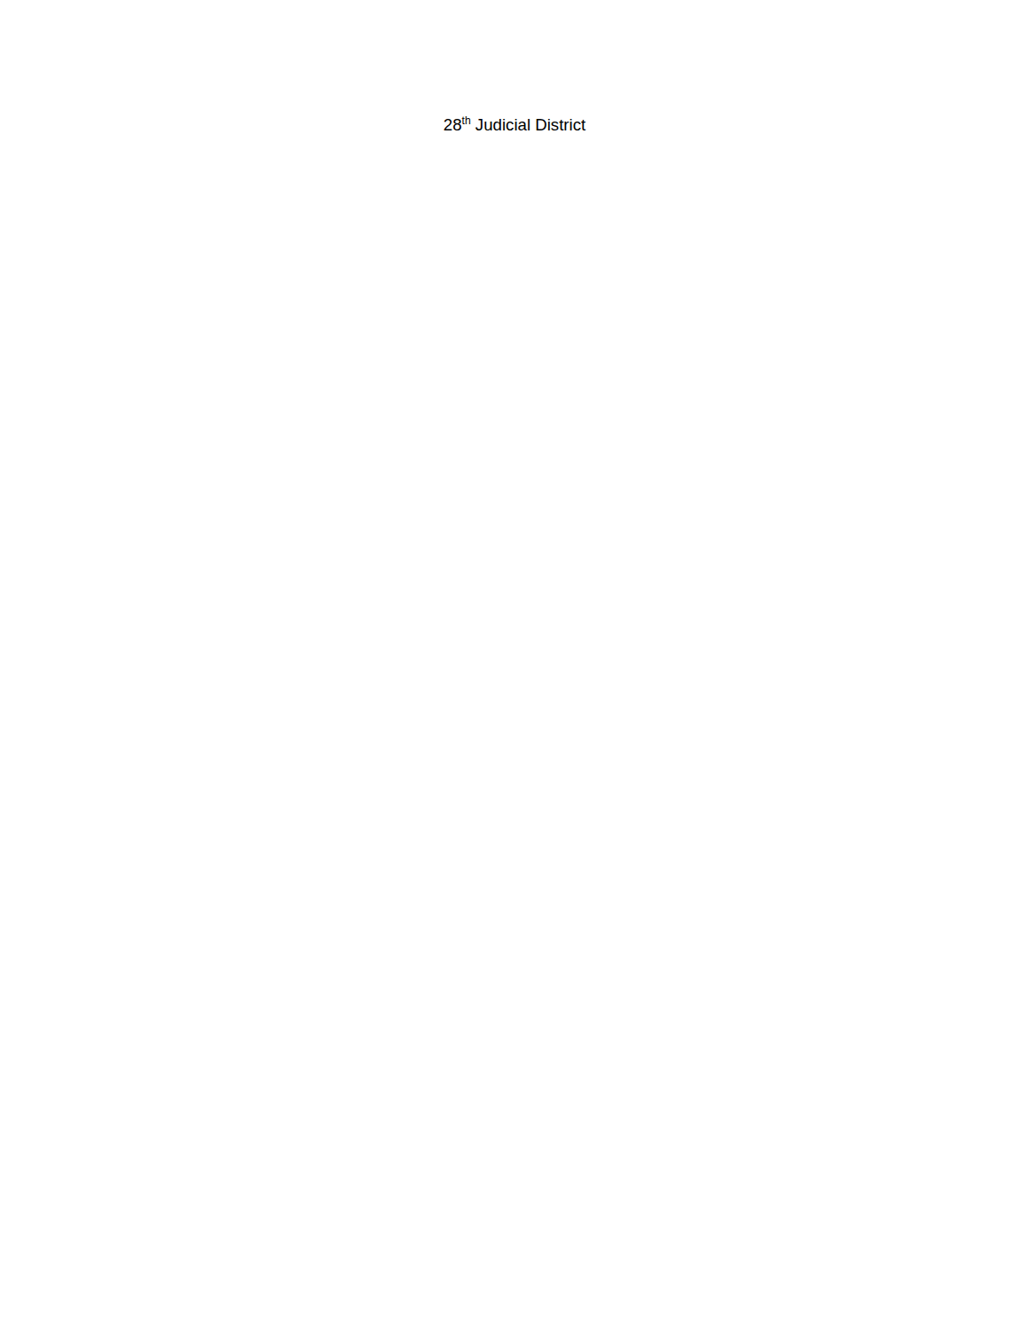28th Judicial District